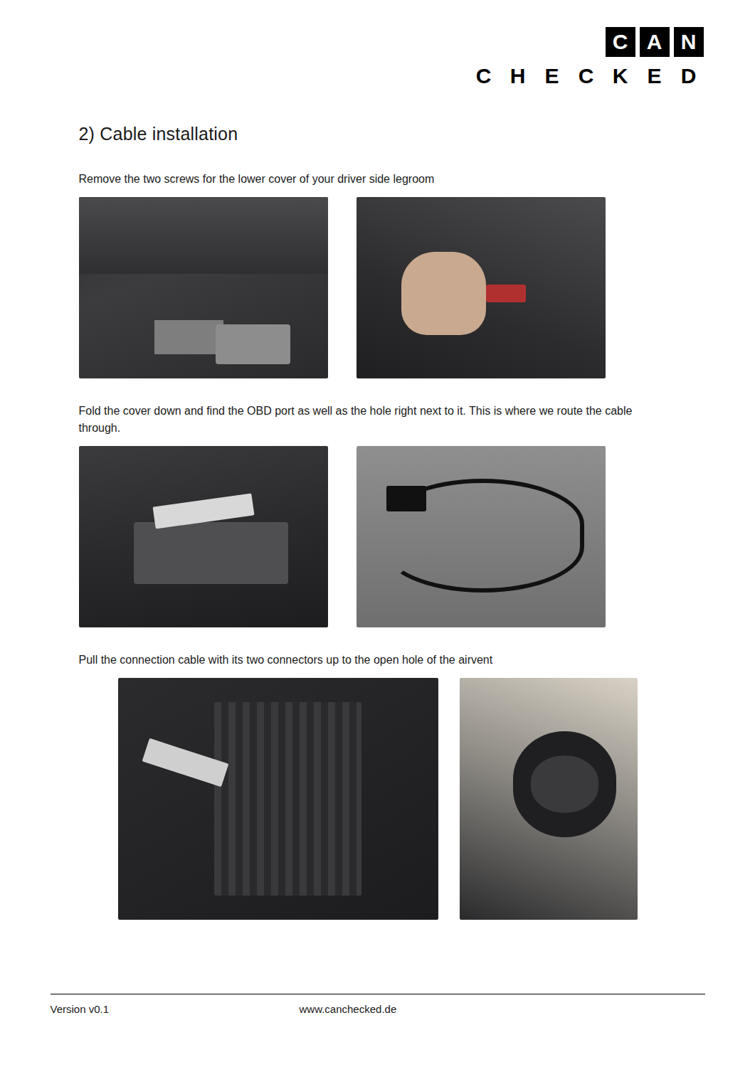C A N
C H E C K E D
2) Cable installation
Remove the two screws for the lower cover of your driver side legroom
Screwdriver removing screw under dashboard near pedals
Hand holding screwdriver at second screw location
Fold the cover down and find the OBD port as well as the hole right next to it. This is where we route the cable through.
Lower cover folded down showing OBD port and routing hole
OBD connection cable with two connectors laid out on floor
Pull the connection cable with its two connectors up to the open hole of the airvent
Cable routed behind dashboard toward airvent opening
Cable connectors pulled up to the open airvent hole
Version v0.1
www.canchecked.de